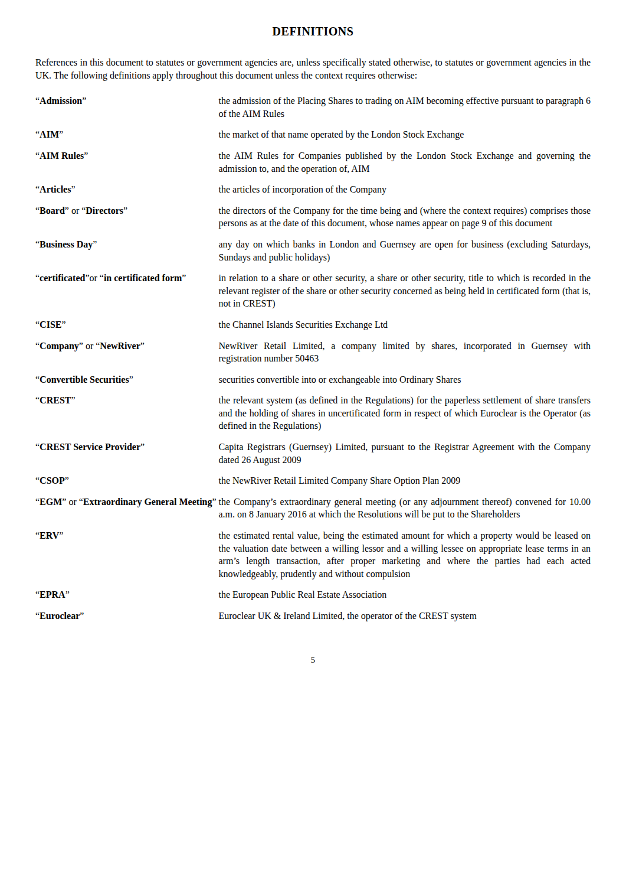DEFINITIONS
References in this document to statutes or government agencies are, unless specifically stated otherwise, to statutes or government agencies in the UK. The following definitions apply throughout this document unless the context requires otherwise:
| “ Admission ” | the admission of the Placing Shares to trading on AIM becoming effective pursuant to paragraph 6 of the AIM Rules |
| “ AIM ” | the market of that name operated by the London Stock Exchange |
| “ AIM Rules ” | the AIM Rules for Companies published by the London Stock Exchange and governing the admission to, and the operation of, AIM |
| “ Articles ” | the articles of incorporation of the Company |
| “ Board ” or “ Directors ” | the directors of the Company for the time being and (where the context requires) comprises those persons as at the date of this document, whose names appear on page 9 of this document |
| “ Business Day ” | any day on which banks in London and Guernsey are open for business (excluding Saturdays, Sundays and public holidays) |
| “ certificated ”or “ in certificated form ” | in relation to a share or other security, a share or other security, title to which is recorded in the relevant register of the share or other security concerned as being held in certificated form (that is, not in CREST) |
| “ CISE ” | the Channel Islands Securities Exchange Ltd |
| “ Company ” or “ NewRiver ” | NewRiver Retail Limited, a company limited by shares, incorporated in Guernsey with registration number 50463 |
| “ Convertible Securities ” | securities convertible into or exchangeable into Ordinary Shares |
| “ CREST ” | the relevant system (as defined in the Regulations) for the paperless settlement of share transfers and the holding of shares in uncertificated form in respect of which Euroclear is the Operator (as defined in the Regulations) |
| “ CREST Service Provider ” | Capita Registrars (Guernsey) Limited, pursuant to the Registrar Agreement with the Company dated 26 August 2009 |
| “ CSOP ” | the NewRiver Retail Limited Company Share Option Plan 2009 |
| “ EGM ” or “ Extraordinary General Meeting ” | the Company’s extraordinary general meeting (or any adjournment thereof) convened for 10.00 a.m. on 8 January 2016 at which the Resolutions will be put to the Shareholders |
| “ ERV ” | the estimated rental value, being the estimated amount for which a property would be leased on the valuation date between a willing lessor and a willing lessee on appropriate lease terms in an arm’s length transaction, after proper marketing and where the parties had each acted knowledgeably, prudently and without compulsion |
| “ EPRA ” | the European Public Real Estate Association |
| “ Euroclear ” | Euroclear UK & Ireland Limited, the operator of the CREST system |
5